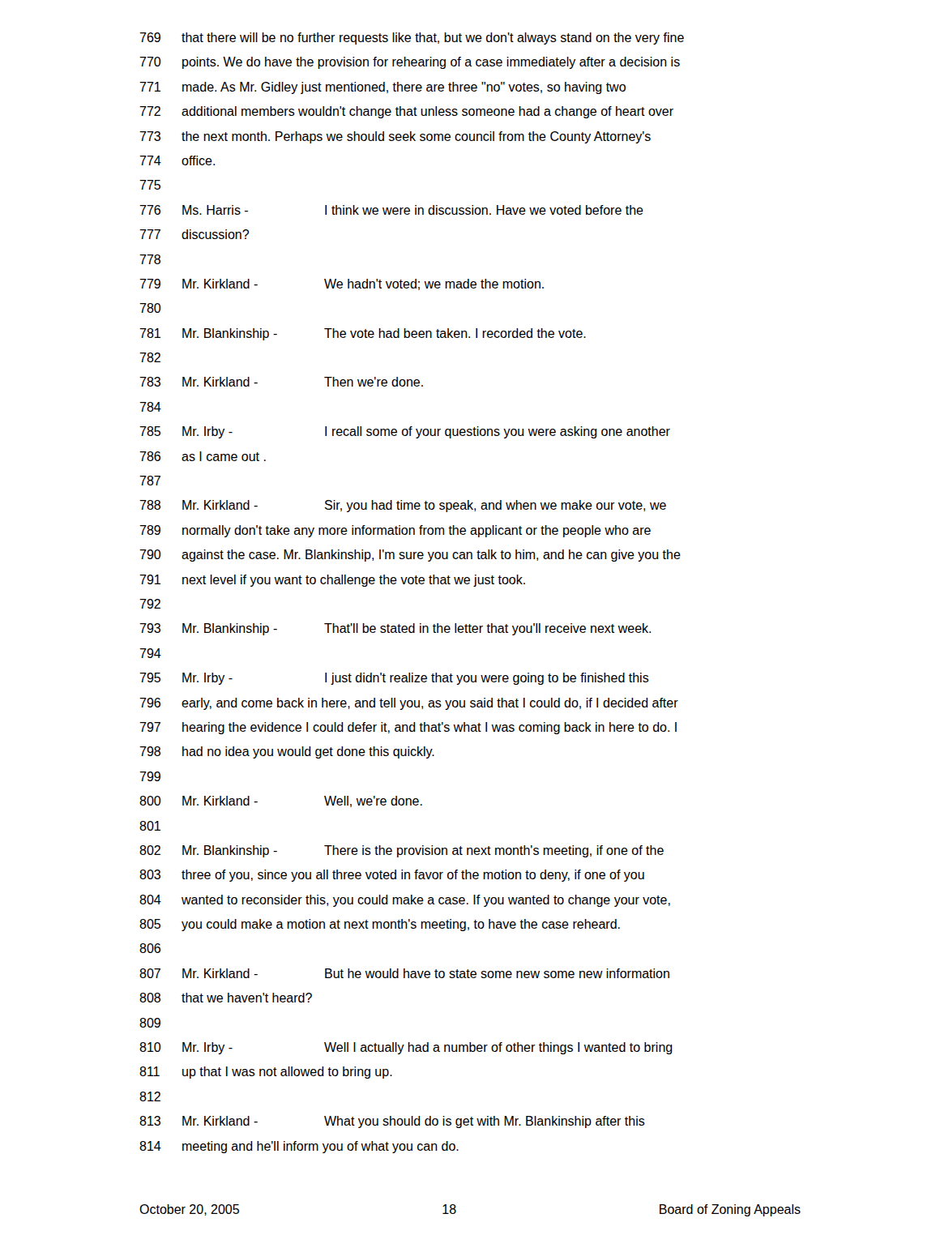769 that there will be no further requests like that, but we don't always stand on the very fine
770 points. We do have the provision for rehearing of a case immediately after a decision is
771 made. As Mr. Gidley just mentioned, there are three "no" votes, so having two
772 additional members wouldn't change that unless someone had a change of heart over
773 the next month. Perhaps we should seek some council from the County Attorney's
774 office.
775
776 Ms. Harris -I think we were in discussion. Have we voted before the
777 discussion?
778
779 Mr. Kirkland -We hadn't voted; we made the motion.
780
781 Mr. Blankinship -The vote had been taken. I recorded the vote.
782
783 Mr. Kirkland -Then we're done.
784
785 Mr. Irby -I recall some of your questions you were asking one another
786 as I came out .
787
788 Mr. Kirkland -Sir, you had time to speak, and when we make our vote, we
789 normally don't take any more information from the applicant or the people who are
790 against the case. Mr. Blankinship, I'm sure you can talk to him, and he can give you the
791 next level if you want to challenge the vote that we just took.
792
793 Mr. Blankinship -That'll be stated in the letter that you'll receive next week.
794
795 Mr. Irby -I just didn't realize that you were going to be finished this
796 early, and come back in here, and tell you, as you said that I could do, if I decided after
797 hearing the evidence I could defer it, and that's what I was coming back in here to do. I
798 had no idea you would get done this quickly.
799
800 Mr. Kirkland -Well, we're done.
801
802 Mr. Blankinship -There is the provision at next month's meeting, if one of the
803 three of you, since you all three voted in favor of the motion to deny, if one of you
804 wanted to reconsider this, you could make a case. If you wanted to change your vote,
805 you could make a motion at next month's meeting, to have the case reheard.
806
807 Mr. Kirkland -But he would have to state some new some new information
808 that we haven't heard?
809
810 Mr. Irby -Well I actually had a number of other things I wanted to bring
811 up that I was not allowed to bring up.
812
813 Mr. Kirkland -What you should do is get with Mr. Blankinship after this
814 meeting and he'll inform you of what you can do.
October 20, 2005
18
Board of Zoning Appeals